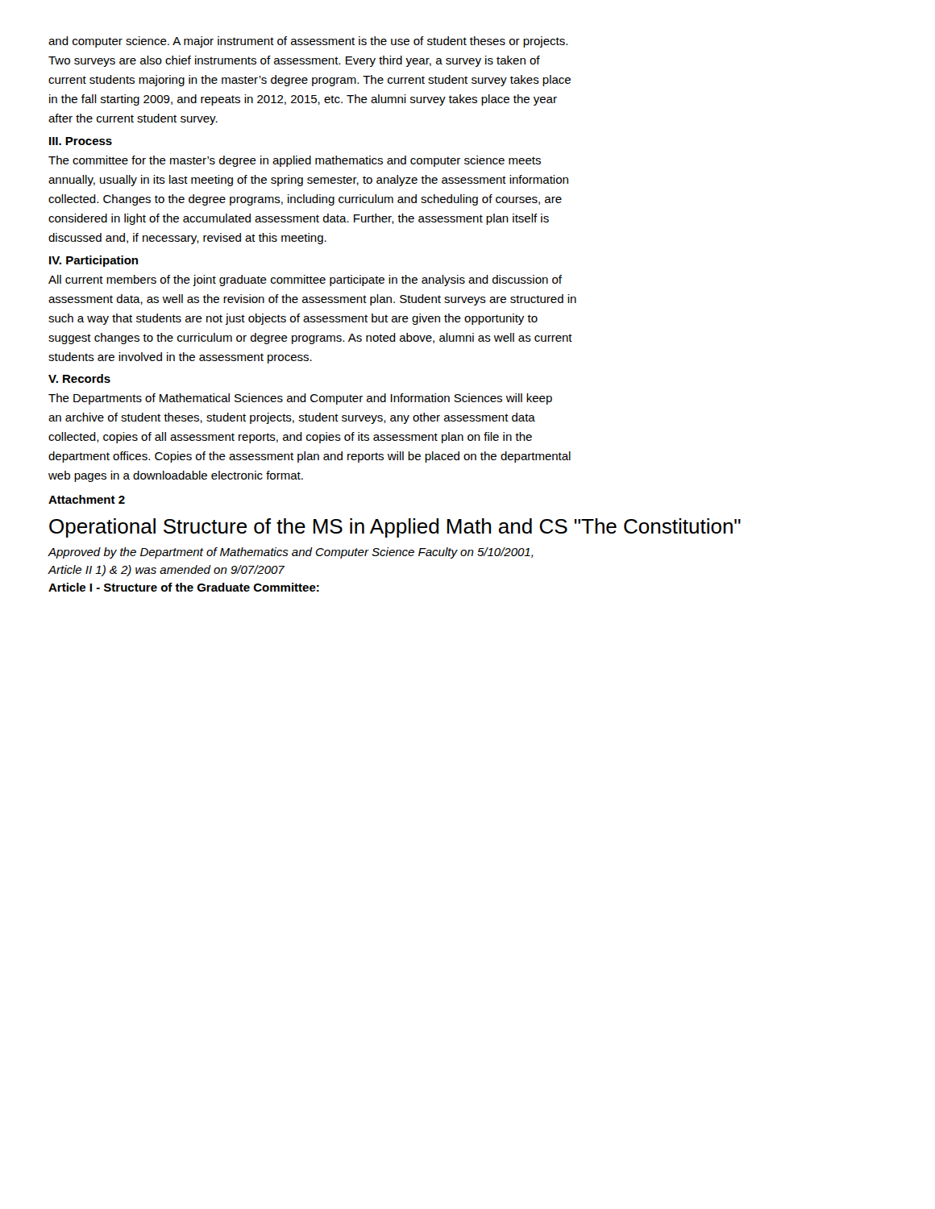and computer science. A major instrument of assessment is the use of student theses or projects.
Two surveys are also chief instruments of assessment. Every third year, a survey is taken of
current students majoring in the master’s degree program. The current student survey takes place
in the fall starting 2009, and repeats in 2012, 2015, etc. The alumni survey takes place the year
after the current student survey.
III. Process
The committee for the master’s degree in applied mathematics and computer science meets
annually, usually in its last meeting of the spring semester, to analyze the assessment information
collected. Changes to the degree programs, including curriculum and scheduling of courses, are
considered in light of the accumulated assessment data. Further, the assessment plan itself is
discussed and, if necessary, revised at this meeting.
IV. Participation
All current members of the joint graduate committee participate in the analysis and discussion of
assessment data, as well as the revision of the assessment plan. Student surveys are structured in
such a way that students are not just objects of assessment but are given the opportunity to
suggest changes to the curriculum or degree programs. As noted above, alumni as well as current
students are involved in the assessment process.
V. Records
The Departments of Mathematical Sciences and Computer and Information Sciences will keep
an archive of student theses, student projects, student surveys, any other assessment data
collected, copies of all assessment reports, and copies of its assessment plan on file in the
department offices. Copies of the assessment plan and reports will be placed on the departmental
web pages in a downloadable electronic format.
Attachment 2
Operational Structure of the MS in Applied Math and CS "The Constitution"
Approved by the Department of Mathematics and Computer Science Faculty on 5/10/2001,
Article II 1) & 2) was amended on 9/07/2007
Article I - Structure of the Graduate Committee: